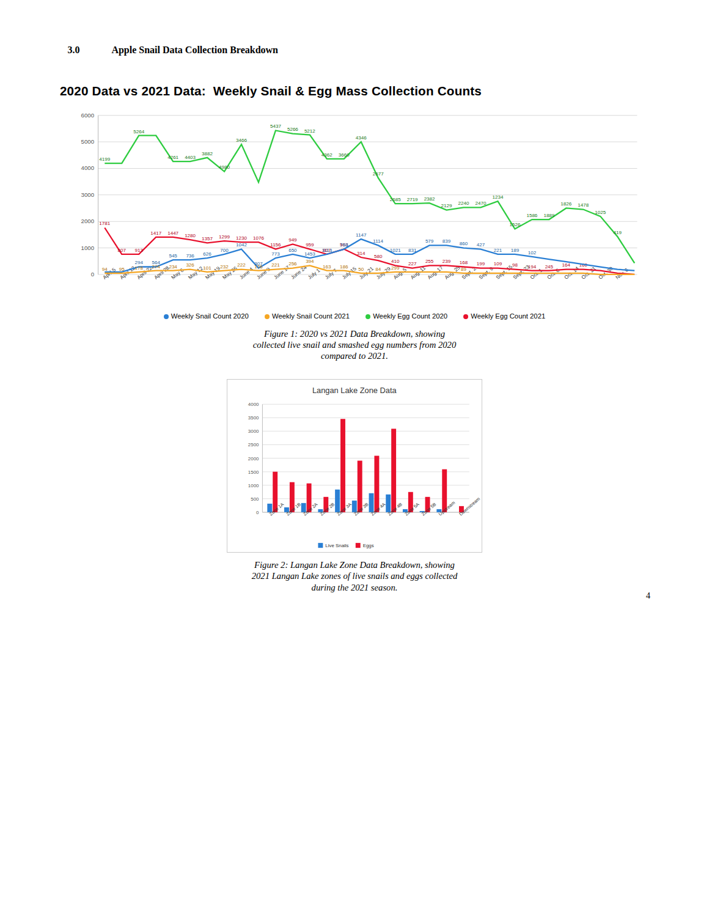3.0 Apple Snail Data Collection Breakdown
2020 Data vs 2021 Data: Weekly Snail & Egg Mass Collection Counts
6000 5000 4000 3000 2000 1000 0 April 5 April 12 April 22 April 28 May 6 May 12 May 19 May 26 June 4 June 9 June 17 June 24 July 1 July 7 July 15 July 21 July 29 Aug. 5 Aug. 11 Aug. 17 Aug. 25 Sept. 2 Sept. 9 Sept. 15 Sept. 23 Oct. 1 Oct. 6 Oct. 14 Oct. 21 Oct. 30 Nov. 6 4199 5264 4261 4403 3882 4980 3466 5437 5266 5212 4362 3660 4346 2677 2685 2719 2382 2129 2240 2470 1234 1526 1586 1889 1826 1478 1025 419 1781 807 913 1417 1447 1280 1357 1299 1230 1076 1156 949 959 807 563 314 580 410 227 255 239 168 199 109 98 194 245 164 160 294 564 545 736 626 700 1042 307 773 650 1453 1113 768 1147 1114 1021 831 579 839 860 427 221 189 102 94 95 178 274 234 326 101 232 222 176 221 256 394 163 186 50 84 299 89
Weekly Snail Count 2020 Weekly Snail Count 2021 Weekly Egg Count 2020 Weekly Egg Count 2021
Figure 1: 2020 vs 2021 Data Breakdown, showing
collected live snail and smashed egg numbers from 2020
compared to 2021.
Langan Lake Zone Data 4000 3500 3000 2500 2000 1500 1000 500 0 Zone 1A Zone 1B Zone 2A Zone 2B Zone 3A Zone 3B Zone 4A Zone 4B Zone 5A Zone 5B Upstream Downstream Live Snails Eggs
Figure 2: Langan Lake Zone Data Breakdown, showing
2021 Langan Lake zones of live snails and eggs collected
during the 2021 season.
4